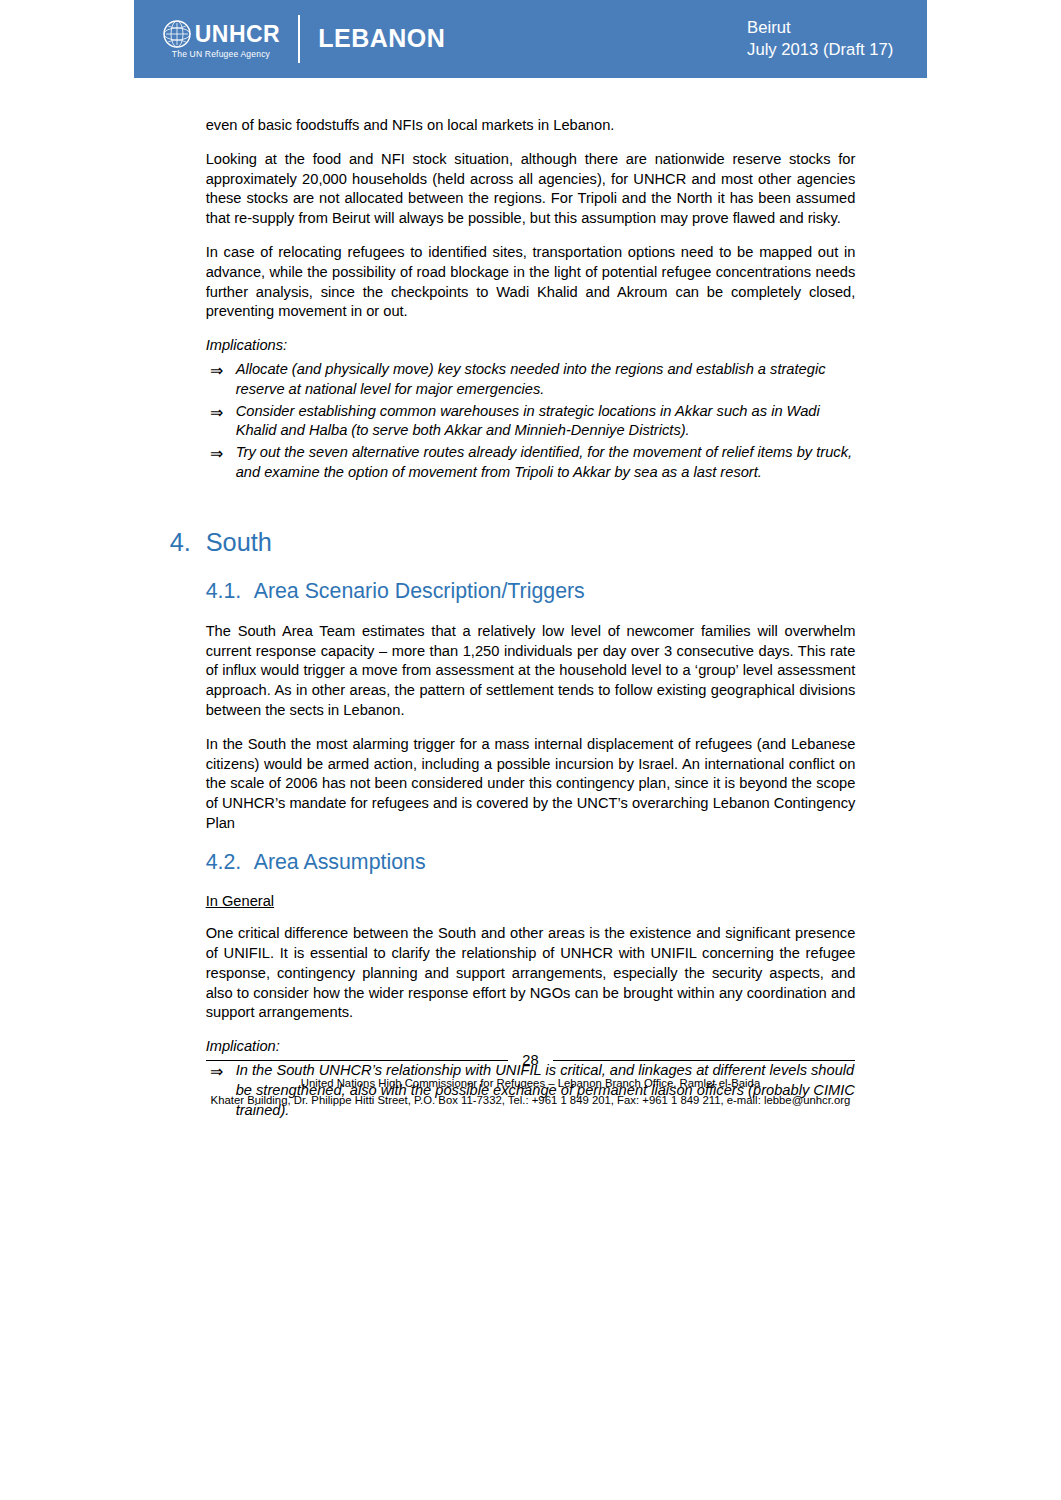UNHCR
The UN Refugee Agency
LEBANON
Beirut
July 2013 (Draft 17)
even of basic foodstuffs and NFIs on local markets in Lebanon.
Looking at the food and NFI stock situation, although there are nationwide reserve stocks for approximately 20,000 households (held across all agencies), for UNHCR and most other agencies these stocks are not allocated between the regions. For Tripoli and the North it has been assumed that re-supply from Beirut will always be possible, but this assumption may prove flawed and risky.
In case of relocating refugees to identified sites, transportation options need to be mapped out in advance, while the possibility of road blockage in the light of potential refugee concentrations needs further analysis, since the checkpoints to Wadi Khalid and Akroum can be completely closed, preventing movement in or out.
Implications:
Allocate (and physically move) key stocks needed into the regions and establish a strategic reserve at national level for major emergencies.
Consider establishing common warehouses in strategic locations in Akkar such as in Wadi Khalid and Halba (to serve both Akkar and Minnieh-Denniye Districts).
Try out the seven alternative routes already identified, for the movement of relief items by truck, and examine the option of movement from Tripoli to Akkar by sea as a last resort.
4. South
4.1. Area Scenario Description/Triggers
The South Area Team estimates that a relatively low level of newcomer families will overwhelm current response capacity – more than 1,250 individuals per day over 3 consecutive days. This rate of influx would trigger a move from assessment at the household level to a ‘group’ level assessment approach. As in other areas, the pattern of settlement tends to follow existing geographical divisions between the sects in Lebanon.
In the South the most alarming trigger for a mass internal displacement of refugees (and Lebanese citizens) would be armed action, including a possible incursion by Israel. An international conflict on the scale of 2006 has not been considered under this contingency plan, since it is beyond the scope of UNHCR’s mandate for refugees and is covered by the UNCT’s overarching Lebanon Contingency Plan
4.2. Area Assumptions
In General
One critical difference between the South and other areas is the existence and significant presence of UNIFIL. It is essential to clarify the relationship of UNHCR with UNIFIL concerning the refugee response, contingency planning and support arrangements, especially the security aspects, and also to consider how the wider response effort by NGOs can be brought within any coordination and support arrangements.
Implication:
In the South UNHCR’s relationship with UNIFIL is critical, and linkages at different levels should be strengthened, also with the possible exchange of permanent liaison officers (probably CIMIC trained).
28
United Nations High Commissioner for Refugees – Lebanon Branch Office, Ramlet el-Baida
Khater Building, Dr. Philippe Hitti Street, P.O. Box 11-7332, Tel.: +961 1 849 201, Fax: +961 1 849 211, e-mail: lebbe@unhcr.org